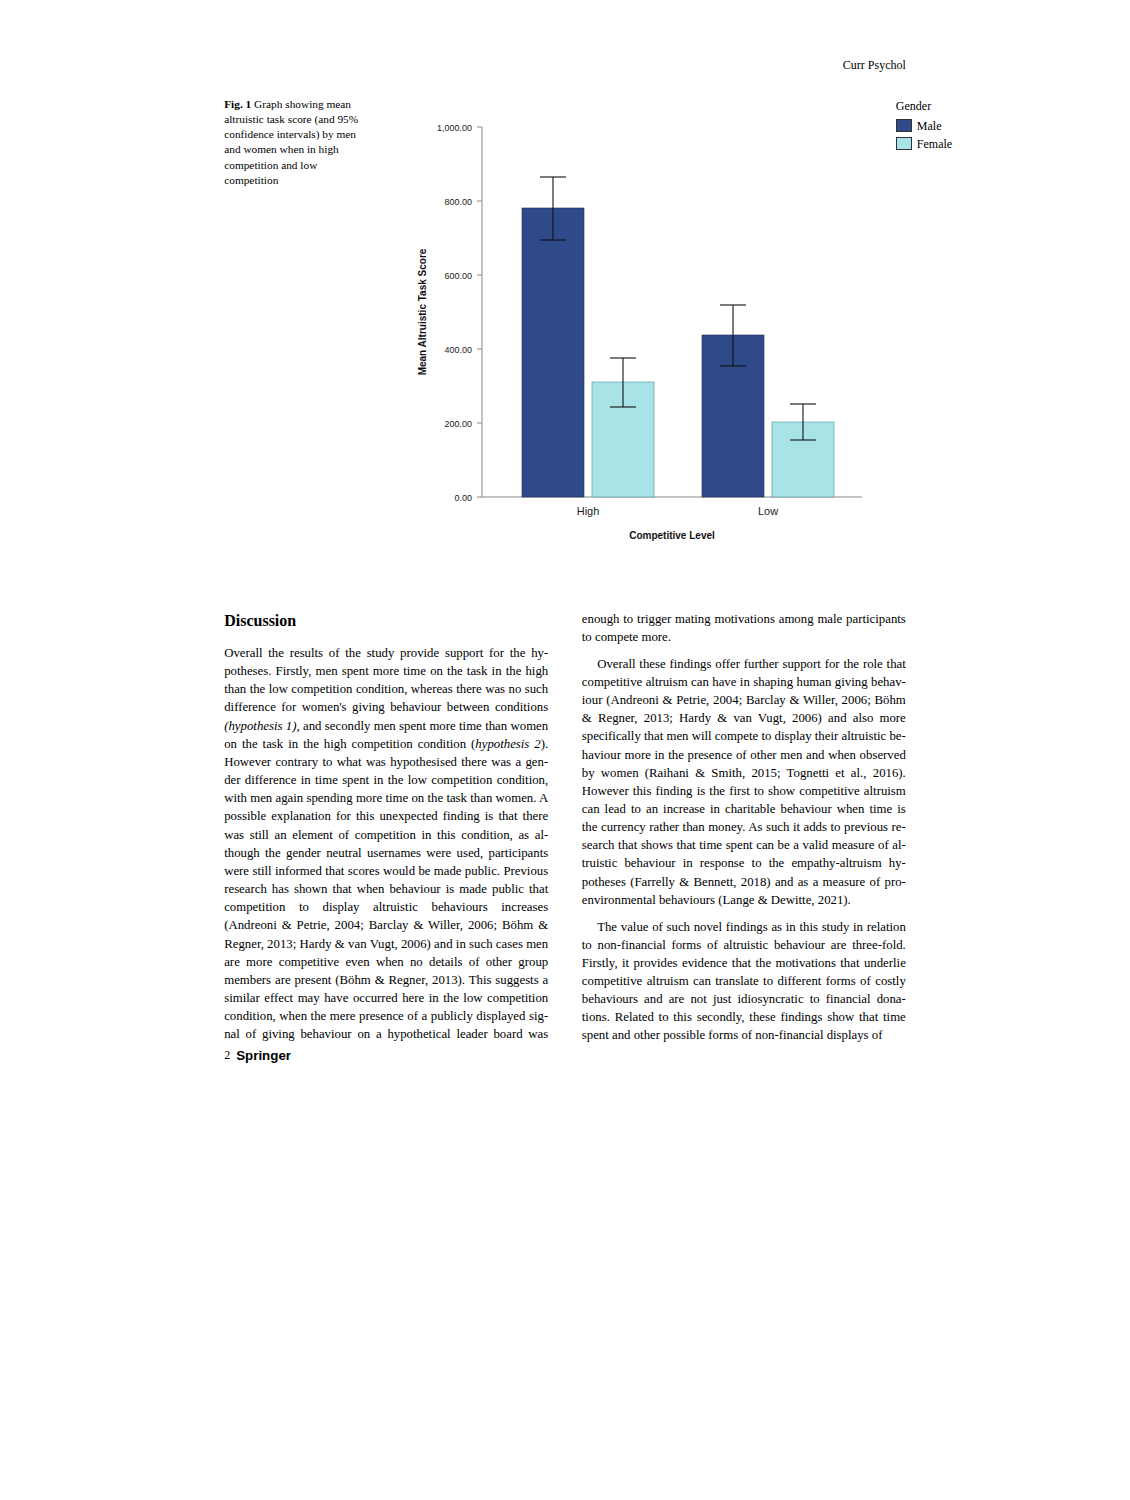Curr Psychol
Fig. 1 Graph showing mean altruistic task score (and 95% confidence intervals) by men and women when in high competition and low competition
Gender
Male
Female
1,000.00 800.00 600.00 400.00 200.00 0.00 Mean Altruistic Task Score High Low Competitive Level
Discussion
Overall the results of the study provide support for the hypotheses. Firstly, men spent more time on the task in the high than the low competition condition, whereas there was no such difference for women's giving behaviour between conditions (hypothesis 1), and secondly men spent more time than women on the task in the high competition condition (hypothesis 2). However contrary to what was hypothesised there was a gender difference in time spent in the low competition condition, with men again spending more time on the task than women. A possible explanation for this unexpected finding is that there was still an element of competition in this condition, as although the gender neutral usernames were used, participants were still informed that scores would be made public. Previous research has shown that when behaviour is made public that competition to display altruistic behaviours increases (Andreoni & Petrie, 2004; Barclay & Willer, 2006; Böhm & Regner, 2013; Hardy & van Vugt, 2006) and in such cases men are more competitive even when no details of other group members are present (Böhm & Regner, 2013). This suggests a similar effect may have occurred here in the low competition condition, when the mere presence of a publicly displayed signal of giving behaviour on a hypothetical leader board was enough to trigger mating motivations among male participants to compete more.
Overall these findings offer further support for the role that competitive altruism can have in shaping human giving behaviour (Andreoni & Petrie, 2004; Barclay & Willer, 2006; Böhm & Regner, 2013; Hardy & van Vugt, 2006) and also more specifically that men will compete to display their altruistic behaviour more in the presence of other men and when observed by women (Raihani & Smith, 2015; Tognetti et al., 2016). However this finding is the first to show competitive altruism can lead to an increase in charitable behaviour when time is the currency rather than money. As such it adds to previous research that shows that time spent can be a valid measure of altruistic behaviour in response to the empathy-altruism hypotheses (Farrelly & Bennett, 2018) and as a measure of pro-environmental behaviours (Lange & Dewitte, 2021).
The value of such novel findings as in this study in relation to non-financial forms of altruistic behaviour are three-fold. Firstly, it provides evidence that the motivations that underlie competitive altruism can translate to different forms of costly behaviours and are not just idiosyncratic to financial donations. Related to this secondly, these findings show that time spent and other possible forms of non-financial displays of
2 Springer